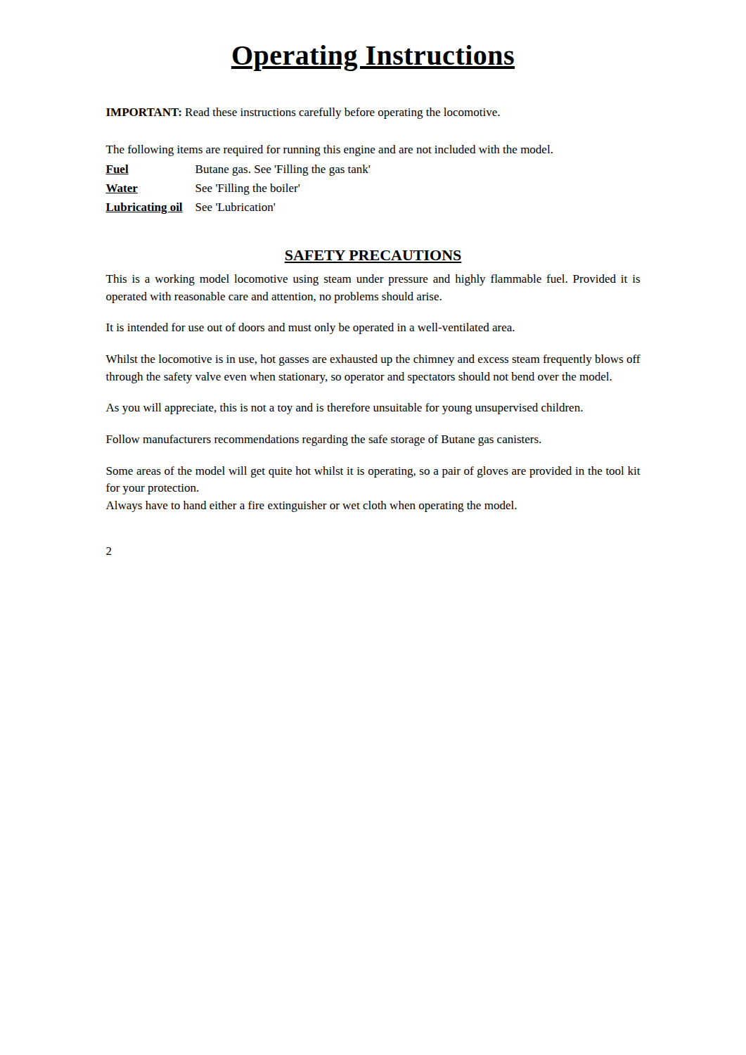Operating Instructions
IMPORTANT: Read these instructions carefully before operating the locomotive.
The following items are required for running this engine and are not included with the model.
| Fuel | Butane gas. See 'Filling the gas tank' |
| Water | See 'Filling the boiler' |
| Lubricating oil | See 'Lubrication' |
SAFETY PRECAUTIONS
This is a working model locomotive using steam under pressure and highly flammable fuel. Provided it is operated with reasonable care and attention, no problems should arise.
It is intended for use out of doors and must only be operated in a well-ventilated area.
Whilst the locomotive is in use, hot gasses are exhausted up the chimney and excess steam frequently blows off through the safety valve even when stationary, so operator and spectators should not bend over the model.
As you will appreciate, this is not a toy and is therefore unsuitable for young unsupervised children.
Follow manufacturers recommendations regarding the safe storage of Butane gas canisters.
Some areas of the model will get quite hot whilst it is operating, so a pair of gloves are provided in the tool kit for your protection.
Always have to hand either a fire extinguisher or wet cloth when operating the model.
2